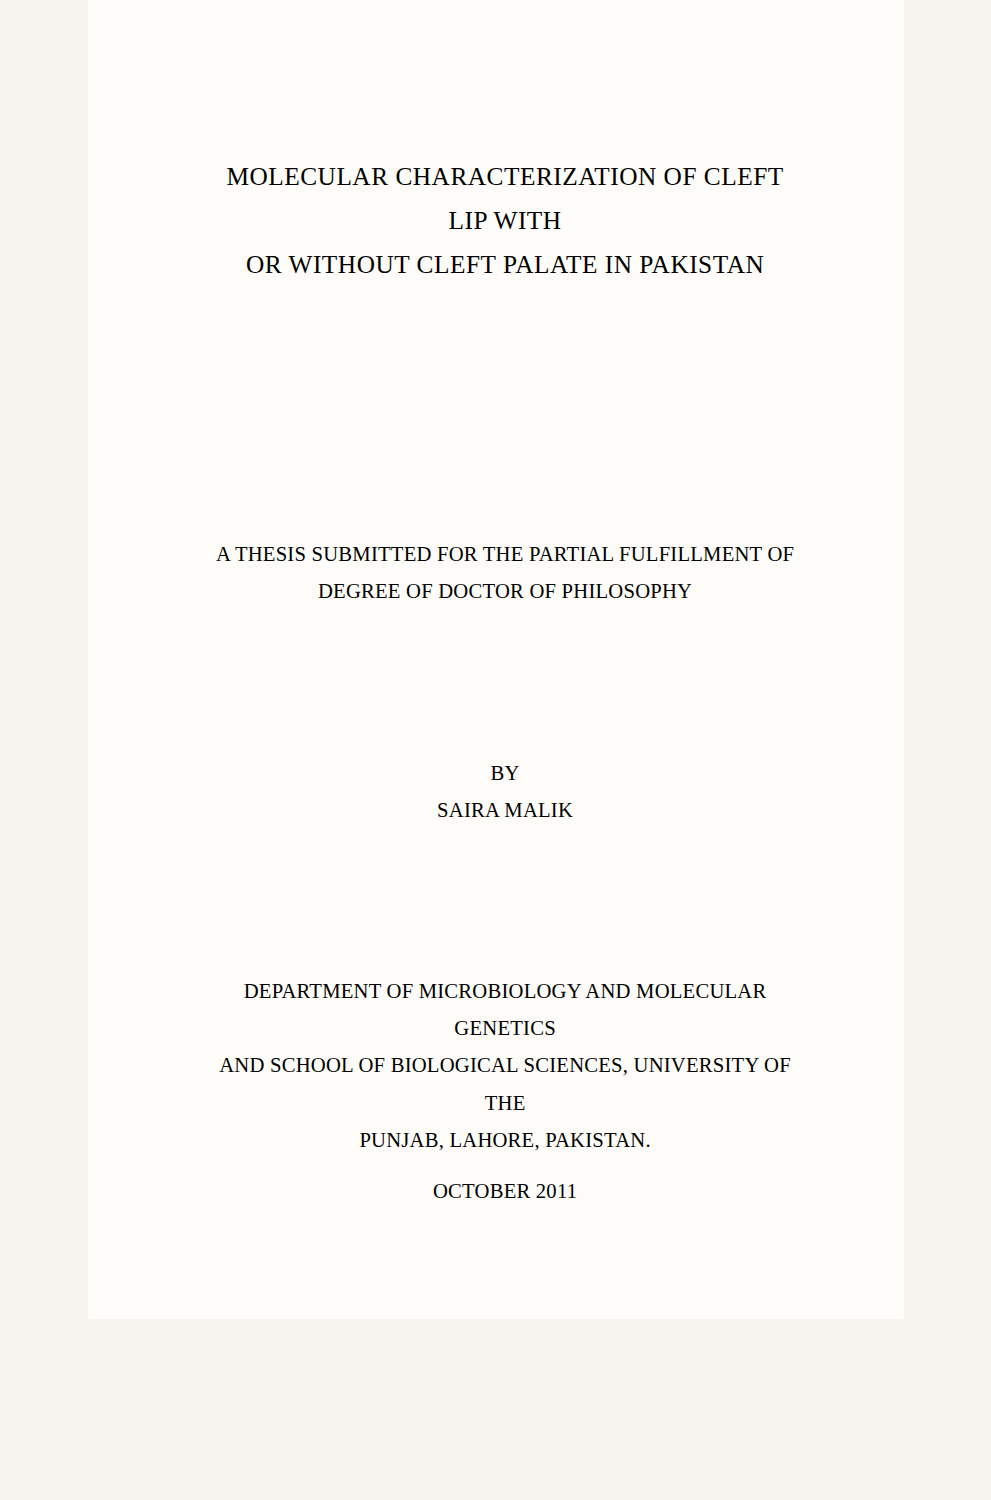MOLECULAR CHARACTERIZATION OF CLEFT LIP WITH
OR WITHOUT CLEFT PALATE IN PAKISTAN
A THESIS SUBMITTED FOR THE PARTIAL FULFILLMENT OF
DEGREE OF DOCTOR OF PHILOSOPHY
BY
SAIRA MALIK
DEPARTMENT OF MICROBIOLOGY AND MOLECULAR GENETICS
AND SCHOOL OF BIOLOGICAL SCIENCES, UNIVERSITY OF THE
PUNJAB, LAHORE, PAKISTAN.
OCTOBER 2011